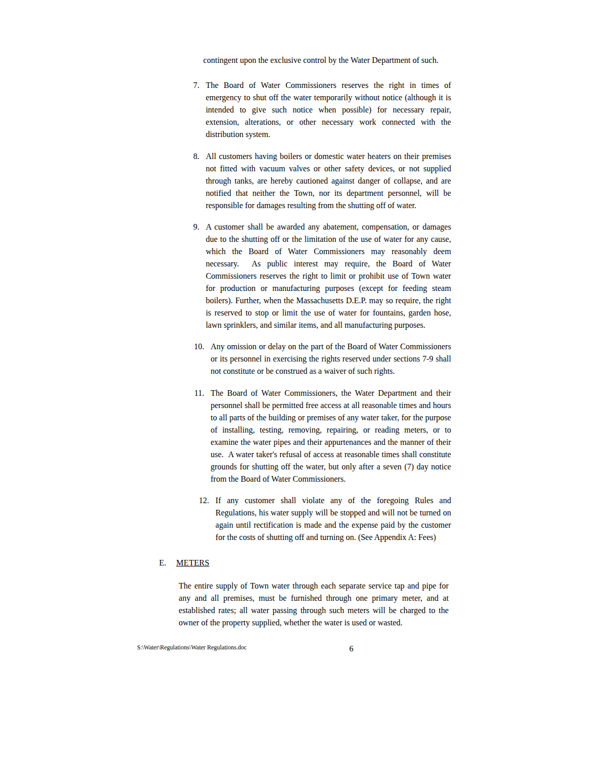contingent upon the exclusive control by the Water Department of such.
7. The Board of Water Commissioners reserves the right in times of emergency to shut off the water temporarily without notice (although it is intended to give such notice when possible) for necessary repair, extension, alterations, or other necessary work connected with the distribution system.
8. All customers having boilers or domestic water heaters on their premises not fitted with vacuum valves or other safety devices, or not supplied through tanks, are hereby cautioned against danger of collapse, and are notified that neither the Town, nor its department personnel, will be responsible for damages resulting from the shutting off of water.
9. A customer shall be awarded any abatement, compensation, or damages due to the shutting off or the limitation of the use of water for any cause, which the Board of Water Commissioners may reasonably deem necessary. As public interest may require, the Board of Water Commissioners reserves the right to limit or prohibit use of Town water for production or manufacturing purposes (except for feeding steam boilers). Further, when the Massachusetts D.E.P. may so require, the right is reserved to stop or limit the use of water for fountains, garden hose, lawn sprinklers, and similar items, and all manufacturing purposes.
10. Any omission or delay on the part of the Board of Water Commissioners or its personnel in exercising the rights reserved under sections 7-9 shall not constitute or be construed as a waiver of such rights.
11. The Board of Water Commissioners, the Water Department and their personnel shall be permitted free access at all reasonable times and hours to all parts of the building or premises of any water taker, for the purpose of installing, testing, removing, repairing, or reading meters, or to examine the water pipes and their appurtenances and the manner of their use. A water taker's refusal of access at reasonable times shall constitute grounds for shutting off the water, but only after a seven (7) day notice from the Board of Water Commissioners.
12. If any customer shall violate any of the foregoing Rules and Regulations, his water supply will be stopped and will not be turned on again until rectification is made and the expense paid by the customer for the costs of shutting off and turning on. (See Appendix A: Fees)
E. METERS
The entire supply of Town water through each separate service tap and pipe for any and all premises, must be furnished through one primary meter, and at established rates; all water passing through such meters will be charged to the owner of the property supplied, whether the water is used or wasted.
S:\Water\Regulations\Water Regulations.doc
6